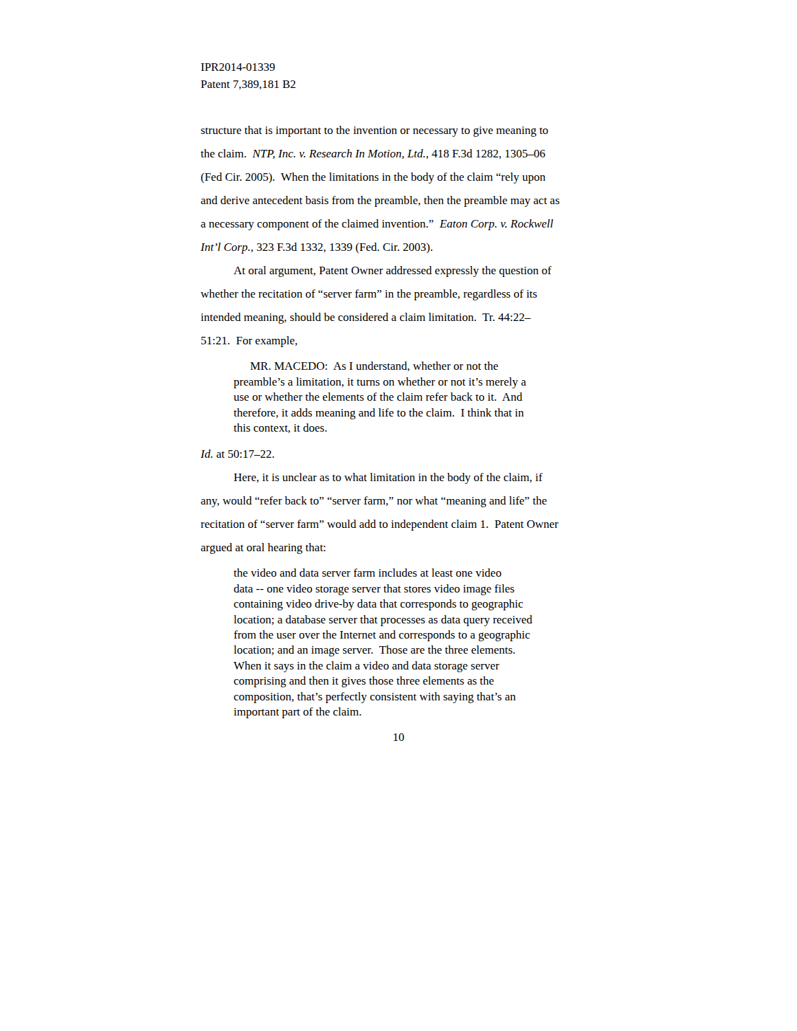IPR2014-01339
Patent 7,389,181 B2
structure that is important to the invention or necessary to give meaning to
the claim. NTP, Inc. v. Research In Motion, Ltd., 418 F.3d 1282, 1305–06
(Fed Cir. 2005). When the limitations in the body of the claim “rely upon
and derive antecedent basis from the preamble, then the preamble may act as
a necessary component of the claimed invention.” Eaton Corp. v. Rockwell
Int’l Corp., 323 F.3d 1332, 1339 (Fed. Cir. 2003).
At oral argument, Patent Owner addressed expressly the question of
whether the recitation of “server farm” in the preamble, regardless of its
intended meaning, should be considered a claim limitation. Tr. 44:22–
51:21. For example,
MR. MACEDO: As I understand, whether or not the
preamble’s a limitation, it turns on whether or not it’s merely a
use or whether the elements of the claim refer back to it. And
therefore, it adds meaning and life to the claim. I think that in
this context, it does.
Id. at 50:17–22.
Here, it is unclear as to what limitation in the body of the claim, if
any, would “refer back to” “server farm,” nor what “meaning and life” the
recitation of “server farm” would add to independent claim 1. Patent Owner
argued at oral hearing that:
the video and data server farm includes at least one video
data -- one video storage server that stores video image files
containing video drive-by data that corresponds to geographic
location; a database server that processes as data query received
from the user over the Internet and corresponds to a geographic
location; and an image server. Those are the three elements.
When it says in the claim a video and data storage server
comprising and then it gives those three elements as the
composition, that’s perfectly consistent with saying that’s an
important part of the claim.
10